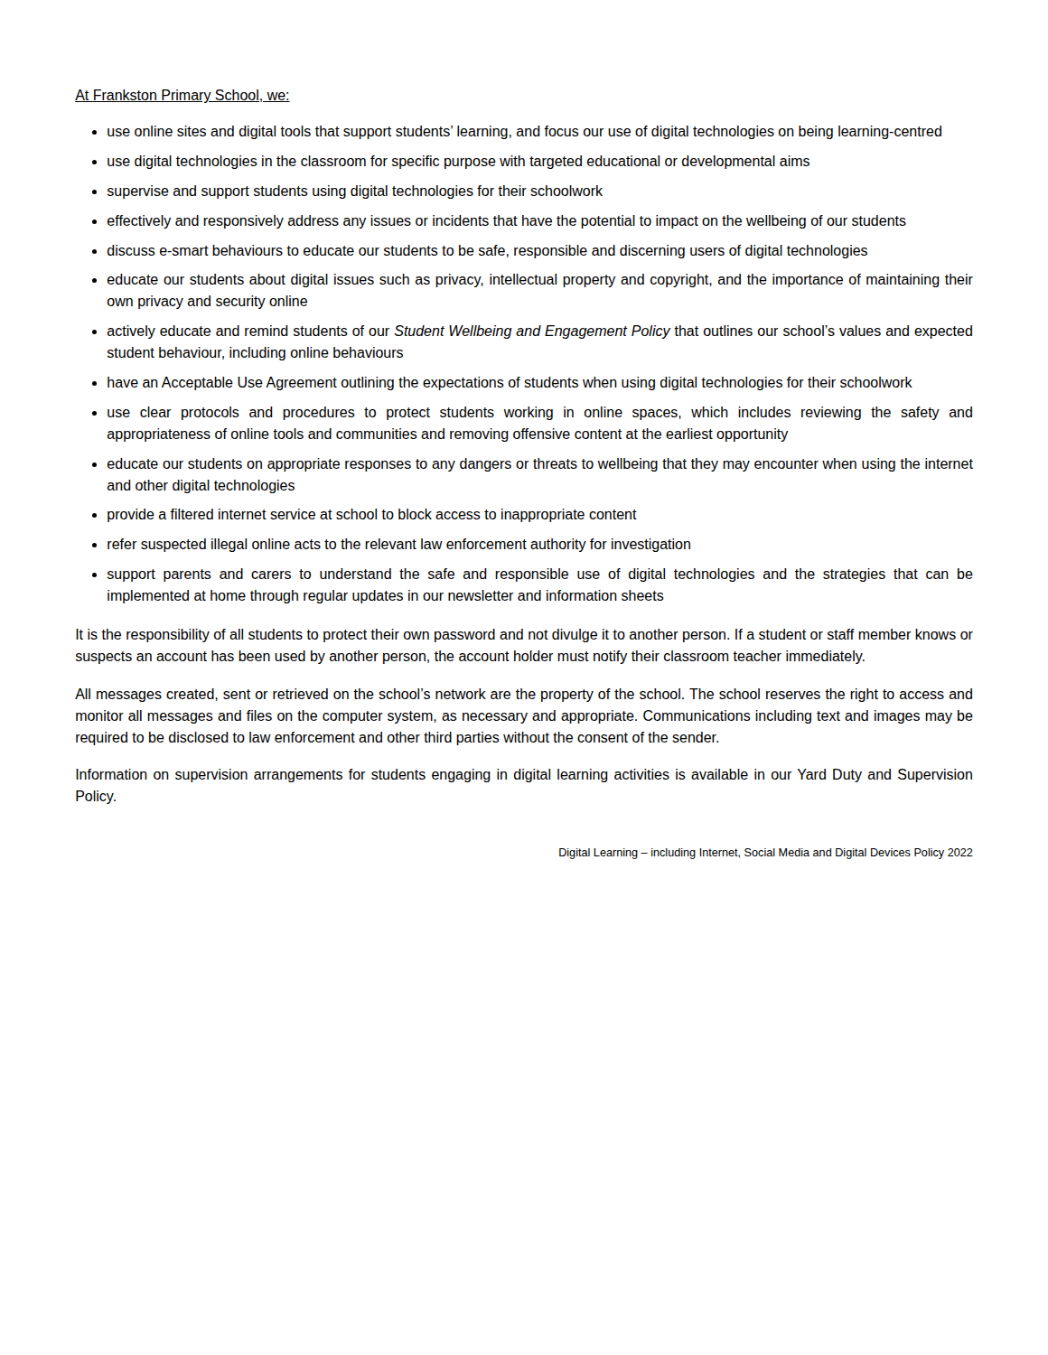At Frankston Primary School, we:
use online sites and digital tools that support students’ learning, and focus our use of digital technologies on being learning-centred
use digital technologies in the classroom for specific purpose with targeted educational or developmental aims
supervise and support students using digital technologies for their schoolwork
effectively and responsively address any issues or incidents that have the potential to impact on the wellbeing of our students
discuss e-smart behaviours to educate our students to be safe, responsible and discerning users of digital technologies
educate our students about digital issues such as privacy, intellectual property and copyright, and the importance of maintaining their own privacy and security online
actively educate and remind students of our Student Wellbeing and Engagement Policy that outlines our school’s values and expected student behaviour, including online behaviours
have an Acceptable Use Agreement outlining the expectations of students when using digital technologies for their schoolwork
use clear protocols and procedures to protect students working in online spaces, which includes reviewing the safety and appropriateness of online tools and communities and removing offensive content at the earliest opportunity
educate our students on appropriate responses to any dangers or threats to wellbeing that they may encounter when using the internet and other digital technologies
provide a filtered internet service at school to block access to inappropriate content
refer suspected illegal online acts to the relevant law enforcement authority for investigation
support parents and carers to understand the safe and responsible use of digital technologies and the strategies that can be implemented at home through regular updates in our newsletter and information sheets
It is the responsibility of all students to protect their own password and not divulge it to another person. If a student or staff member knows or suspects an account has been used by another person, the account holder must notify their classroom teacher immediately.
All messages created, sent or retrieved on the school’s network are the property of the school. The school reserves the right to access and monitor all messages and files on the computer system, as necessary and appropriate. Communications including text and images may be required to be disclosed to law enforcement and other third parties without the consent of the sender.
Information on supervision arrangements for students engaging in digital learning activities is available in our Yard Duty and Supervision Policy.
Digital Learning – including Internet, Social Media and Digital Devices Policy 2022